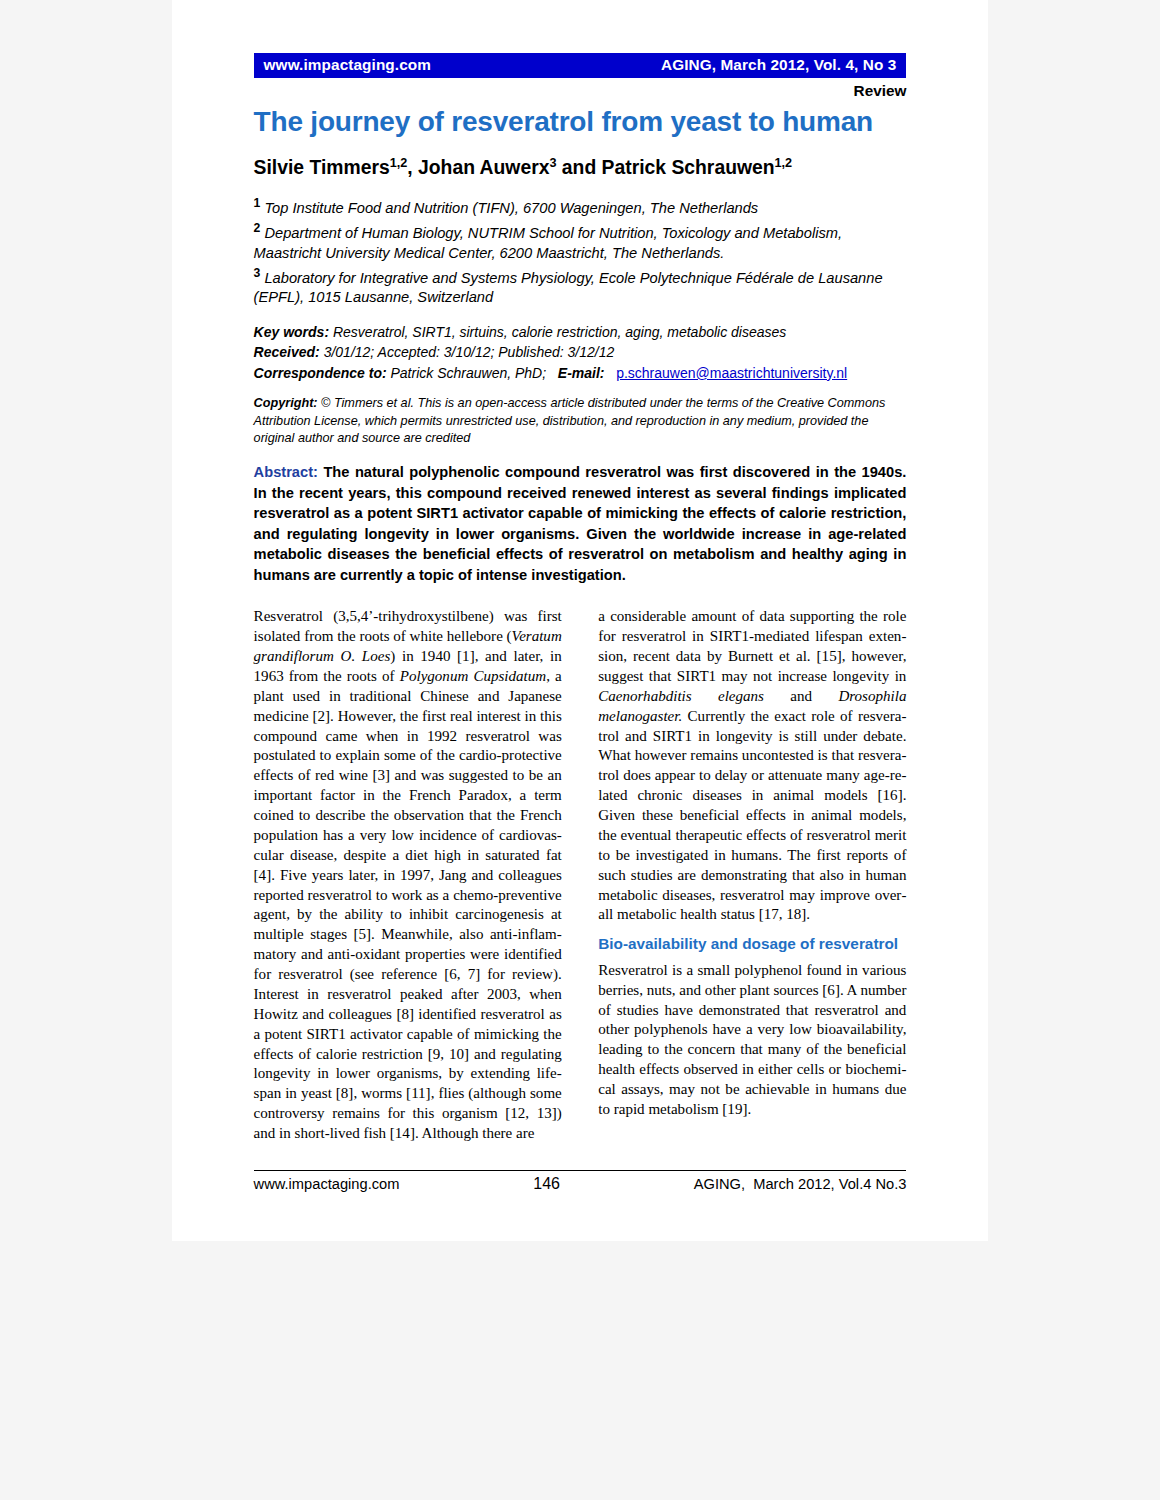www.impactaging.com AGING, March 2012, Vol. 4, No 3
Review
The journey of resveratrol from yeast to human
Silvie Timmers1,2, Johan Auwerx3 and Patrick Schrauwen1,2
1 Top Institute Food and Nutrition (TIFN), 6700 Wageningen, The Netherlands
2 Department of Human Biology, NUTRIM School for Nutrition, Toxicology and Metabolism, Maastricht University Medical Center, 6200 Maastricht, The Netherlands.
3 Laboratory for Integrative and Systems Physiology, Ecole Polytechnique Fédérale de Lausanne (EPFL), 1015 Lausanne, Switzerland
Key words: Resveratrol, SIRT1, sirtuins, calorie restriction, aging, metabolic diseases
Received: 3/01/12; Accepted: 3/10/12; Published: 3/12/12
Correspondence to: Patrick Schrauwen, PhD; E-mail: p.schrauwen@maastrichtuniversity.nl
Copyright: © Timmers et al. This is an open-access article distributed under the terms of the Creative Commons Attribution License, which permits unrestricted use, distribution, and reproduction in any medium, provided the original author and source are credited
Abstract: The natural polyphenolic compound resveratrol was first discovered in the 1940s. In the recent years, this compound received renewed interest as several findings implicated resveratrol as a potent SIRT1 activator capable of mimicking the effects of calorie restriction, and regulating longevity in lower organisms. Given the worldwide increase in age-related metabolic diseases the beneficial effects of resveratrol on metabolism and healthy aging in humans are currently a topic of intense investigation.
Resveratrol (3,5,4’-trihydroxystilbene) was first isolated from the roots of white hellebore (Veratum grandiflorum O. Loes) in 1940 [1], and later, in 1963 from the roots of Polygonum Cupsidatum, a plant used in traditional Chinese and Japanese medicine [2]. However, the first real interest in this compound came when in 1992 resveratrol was postulated to explain some of the cardio-protective effects of red wine [3] and was suggested to be an important factor in the French Paradox, a term coined to describe the observation that the French population has a very low incidence of cardiovascular disease, despite a diet high in saturated fat [4]. Five years later, in 1997, Jang and colleagues reported resveratrol to work as a chemo-preventive agent, by the ability to inhibit carcinogenesis at multiple stages [5]. Meanwhile, also anti-inflammatory and anti-oxidant properties were identified for resveratrol (see reference [6, 7] for review). Interest in resveratrol peaked after 2003, when Howitz and colleagues [8] identified resveratrol as a potent SIRT1 activator capable of mimicking the effects of calorie restriction [9, 10] and regulating longevity in lower organisms, by extending lifespan in yeast [8], worms [11], flies (although some controversy remains for this organism [12, 13]) and in short-lived fish [14]. Although there are
a considerable amount of data supporting the role for resveratrol in SIRT1-mediated lifespan extension, recent data by Burnett et al. [15], however, suggest that SIRT1 may not increase longevity in Caenorhabditis elegans and Drosophila melanogaster. Currently the exact role of resveratrol and SIRT1 in longevity is still under debate. What however remains uncontested is that resveratrol does appear to delay or attenuate many age-related chronic diseases in animal models [16]. Given these beneficial effects in animal models, the eventual therapeutic effects of resveratrol merit to be investigated in humans. The first reports of such studies are demonstrating that also in human metabolic diseases, resveratrol may improve overall metabolic health status [17, 18].
Bio-availability and dosage of resveratrol
Resveratrol is a small polyphenol found in various berries, nuts, and other plant sources [6]. A number of studies have demonstrated that resveratrol and other polyphenols have a very low bioavailability, leading to the concern that many of the beneficial health effects observed in either cells or biochemical assays, may not be achievable in humans due to rapid metabolism [19].
www.impactaging.com 146 AGING, March 2012, Vol.4 No.3